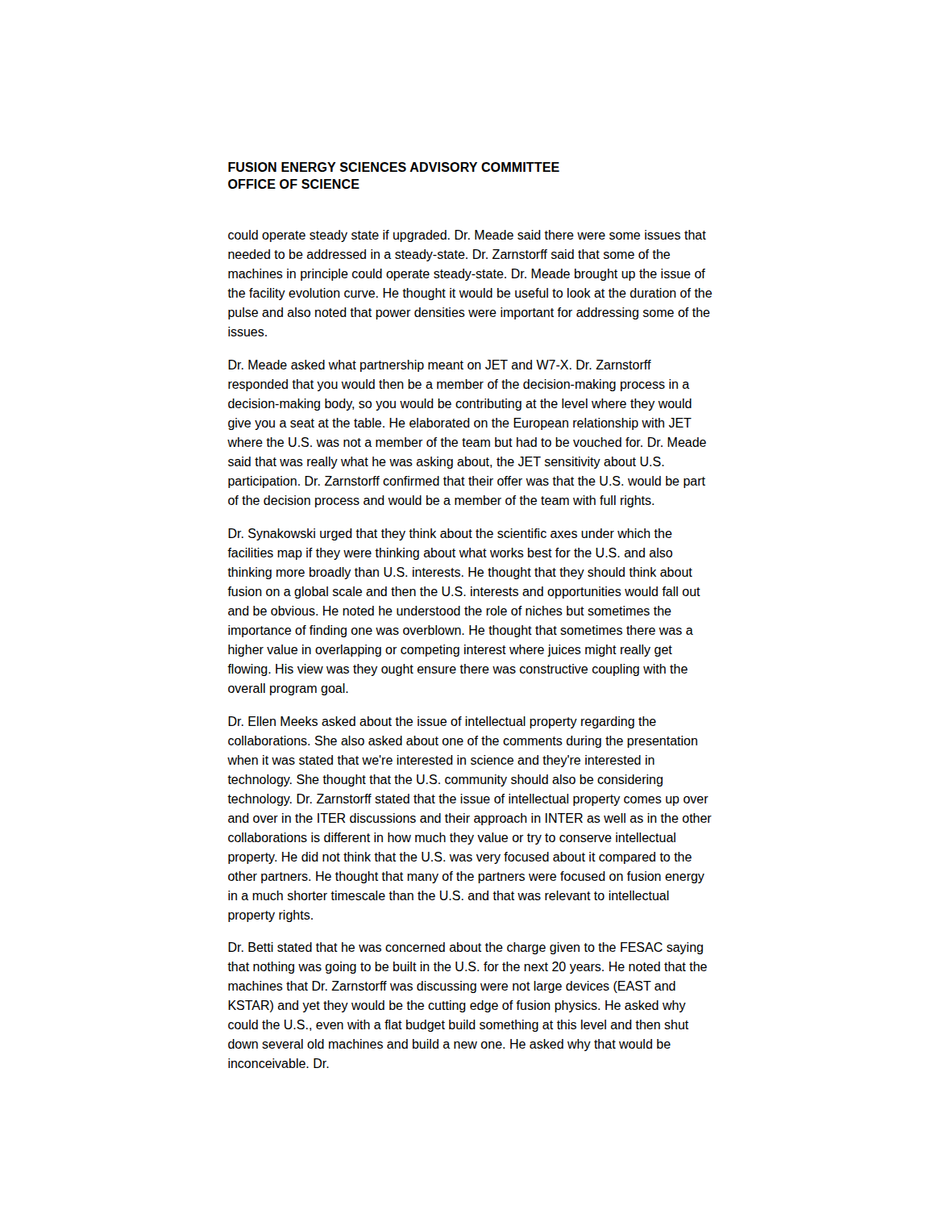FUSION ENERGY SCIENCES ADVISORY COMMITTEE
OFFICE OF SCIENCE
could operate steady state if upgraded. Dr. Meade said there were some issues that needed to be addressed in a steady-state. Dr. Zarnstorff said that some of the machines in principle could operate steady-state. Dr. Meade brought up the issue of the facility evolution curve. He thought it would be useful to look at the duration of the pulse and also noted that power densities were important for addressing some of the issues.
Dr. Meade asked what partnership meant on JET and W7-X. Dr. Zarnstorff responded that you would then be a member of the decision-making process in a decision-making body, so you would be contributing at the level where they would give you a seat at the table. He elaborated on the European relationship with JET where the U.S. was not a member of the team but had to be vouched for. Dr. Meade said that was really what he was asking about, the JET sensitivity about U.S. participation. Dr. Zarnstorff confirmed that their offer was that the U.S. would be part of the decision process and would be a member of the team with full rights.
Dr. Synakowski urged that they think about the scientific axes under which the facilities map if they were thinking about what works best for the U.S. and also thinking more broadly than U.S. interests. He thought that they should think about fusion on a global scale and then the U.S. interests and opportunities would fall out and be obvious. He noted he understood the role of niches but sometimes the importance of finding one was overblown. He thought that sometimes there was a higher value in overlapping or competing interest where juices might really get flowing. His view was they ought ensure there was constructive coupling with the overall program goal.
Dr. Ellen Meeks asked about the issue of intellectual property regarding the collaborations. She also asked about one of the comments during the presentation when it was stated that we're interested in science and they're interested in technology. She thought that the U.S. community should also be considering technology. Dr. Zarnstorff stated that the issue of intellectual property comes up over and over in the ITER discussions and their approach in INTER as well as in the other collaborations is different in how much they value or try to conserve intellectual property. He did not think that the U.S. was very focused about it compared to the other partners. He thought that many of the partners were focused on fusion energy in a much shorter timescale than the U.S. and that was relevant to intellectual property rights.
Dr. Betti stated that he was concerned about the charge given to the FESAC saying that nothing was going to be built in the U.S. for the next 20 years. He noted that the machines that Dr. Zarnstorff was discussing were not large devices (EAST and KSTAR) and yet they would be the cutting edge of fusion physics. He asked why could the U.S., even with a flat budget build something at this level and then shut down several old machines and build a new one. He asked why that would be inconceivable. Dr.